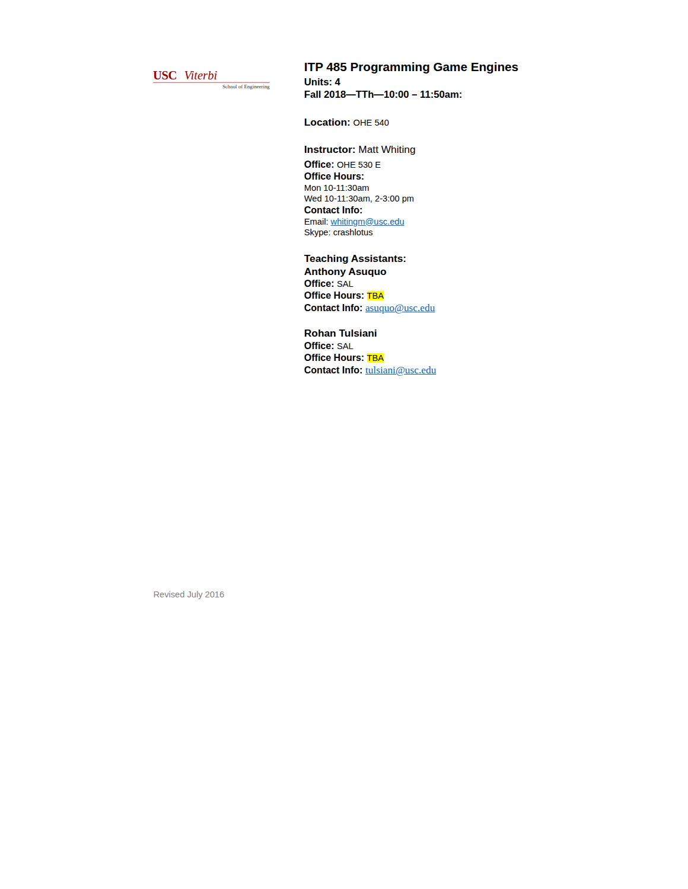USC Viterbi School of Engineering
ITP 485 Programming Game Engines
Units: 4
Fall 2018—TTh—10:00 – 11:50am:
Location: OHE 540
Instructor: Matt Whiting
Office: OHE 530 E
Office Hours:
Mon 10-11:30am
Wed 10-11:30am, 2-3:00 pm
Contact Info:
Email: whitingm@usc.edu
Skype: crashlotus
Teaching Assistants:
Anthony Asuquo
Office: SAL
Office Hours: TBA
Contact Info: asuquo@usc.edu
Rohan Tulsiani
Office: SAL
Office Hours: TBA
Contact Info: tulsiani@usc.edu
Revised July 2016